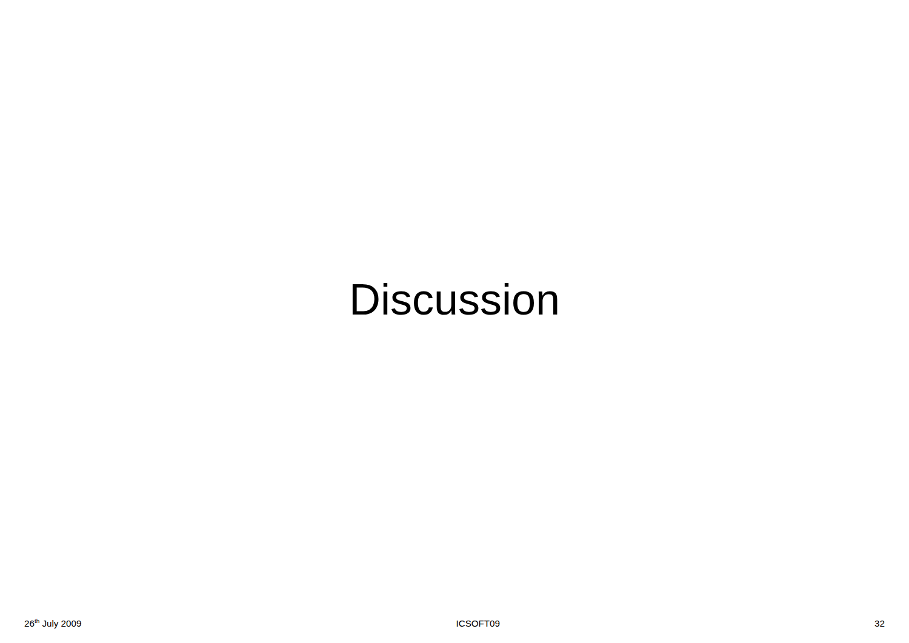Discussion
26th July 2009 ICSOFT09 32